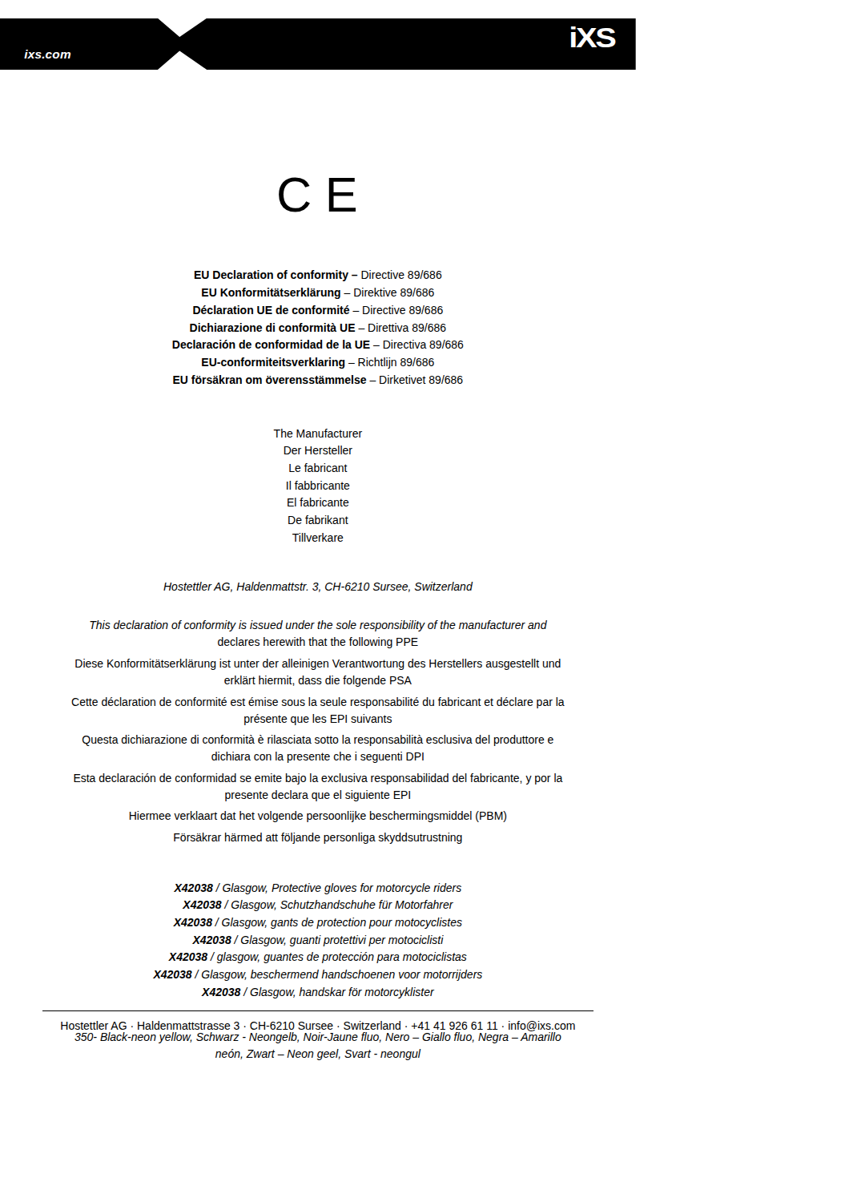ixs.com
iXS
C E
EU Declaration of conformity – Directive 89/686
EU Konformitätserklärung – Direktive 89/686
Déclaration UE de conformité – Directive 89/686
Dichiarazione di conformità UE – Direttiva 89/686
Declaración de conformidad de la UE – Directiva 89/686
EU-conformiteitsverklaring – Richtlijn 89/686
EU försäkran om överensstämmelse – Dirketivet 89/686
The Manufacturer
Der Hersteller
Le fabricant
Il fabbricante
El fabricante
De fabrikant
Tillverkare
Hostettler AG, Haldenmattstr. 3, CH-6210 Sursee, Switzerland
This declaration of conformity is issued under the sole responsibility of the manufacturer and declares herewith that the following PPE
Diese Konformitätserklärung ist unter der alleinigen Verantwortung des Herstellers ausgestellt und erklärt hiermit, dass die folgende PSA
Cette déclaration de conformité est émise sous la seule responsabilité du fabricant et déclare par la présente que les EPI suivants
Questa dichiarazione di conformità è rilasciata sotto la responsabilità esclusiva del produttore e dichiara con la presente che i seguenti DPI
Esta declaración de conformidad se emite bajo la exclusiva responsabilidad del fabricante, y por la presente declara que el siguiente EPI
Hiermee verklaart dat het volgende persoonlijke beschermingsmiddel (PBM)
Försäkrar härmed att följande personliga skyddsutrustning
X42038 / Glasgow, Protective gloves for motorcycle riders
X42038 / Glasgow, Schutzhandschuhe für Motorfahrer
X42038 / Glasgow, gants de protection pour motocyclistes
X42038 / Glasgow, guanti protettivi per motociclisti
X42038 / glasgow, guantes de protección para motociclistas
X42038 / Glasgow, beschermend handschoenen voor motorrijders
X42038 / Glasgow, handskar för motorcyklister
350- Black-neon yellow, Schwarz - Neongelb, Noir-Jaune fluo, Nero – Giallo fluo, Negra – Amarillo neón, Zwart – Neon geel, Svart - neongul
Hostettler AG · Haldenmattstrasse 3 · CH-6210 Sursee · Switzerland · +41 41 926 61 11 · info@ixs.com